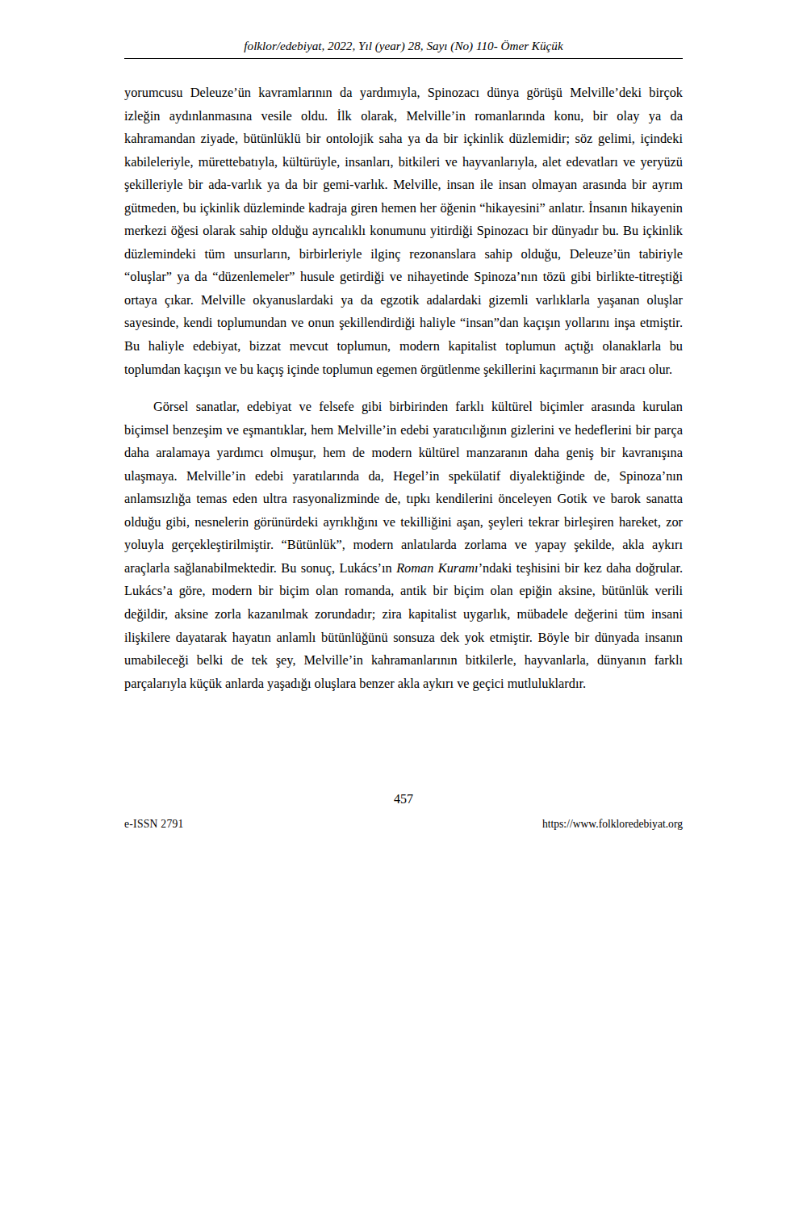folklor/edebiyat, 2022, Yıl (year) 28, Sayı (No) 110- Ömer Küçük
yorumcusu Deleuze’ün kavramlarının da yardımıyla, Spinozacı dünya görüşü Melville’deki birçok izleğin aydınlanmasına vesile oldu. İlk olarak, Melville’in romanlarında konu, bir olay ya da kahramandan ziyade, bütünlüklü bir ontolojik saha ya da bir içkinlik düzlemidir; söz gelimi, içindeki kabileleriyle, mürettebatıyla, kültürüyle, insanları, bitkileri ve hayvanlarıyla, alet edevatları ve yeryüzü şekilleriyle bir ada-varlık ya da bir gemi-varlık. Melville, insan ile insan olmayan arasında bir ayrım gütmeden, bu içkinlik düzleminde kadraja giren hemen her öğenin “hikayesini” anlatır. İnsanın hikayenin merkezi öğesi olarak sahip olduğu ayrıcalıklı konumunu yitirdiği Spinozacı bir dünyadır bu. Bu içkinlik düzlemindeki tüm unsurların, birbirleriyle ilginç rezonanslara sahip olduğu, Deleuze’ün tabiriyle “oluşlar” ya da “düzenlemeler” husule getirdiği ve nihayetinde Spinoza’nın tözü gibi birlikte-titreştiği ortaya çıkar. Melville okyanuslardaki ya da egzotik adalardaki gizemli varlıklarla yaşanan oluşlar sayesinde, kendi toplumundan ve onun şekillendirdiği haliyle “insan”dan kaçışın yollarını inşa etmiştir. Bu haliyle edebiyat, bizzat mevcut toplumun, modern kapitalist toplumun açtığı olanaklarla bu toplumdan kaçışın ve bu kaçış içinde toplumun egemen örgütlenme şekillerini kaçırmanın bir aracı olur.
Görsel sanatlar, edebiyat ve felsefe gibi birbirinden farklı kültürel biçimler arasında kurulan biçimsel benzeşim ve eşmantıklar, hem Melville’in edebi yaratıcılığının gizlerini ve hedeflerini bir parça daha aralamaya yardımcı olmuşur, hem de modern kültürel manzaranın daha geniş bir kavranışına ulaşmaya. Melville’in edebi yaratılarında da, Hegel’in spekülatif diyalektiğinde de, Spinoza’nın anlamsızlığa temas eden ultra rasyonalizminde de, tıpkı kendilerini önceleyen Gotik ve barok sanatta olduğu gibi, nesnelerin görünürdeki ayrıklığını ve tekilliğini aşan, şeyleri tekrar birleşiren hareket, zor yoluyla gerçekleştirilmiştir. “Bütünlük”, modern anlatılarda zorlama ve yapay şekilde, akla aykırı araçlarla sağlanabilmektedir. Bu sonuç, Lukács’ın Roman Kuramı’ndaki teşhisini bir kez daha doğrular. Lukács’a göre, modern bir biçim olan romanda, antik bir biçim olan epiğin aksine, bütünlük verili değildir, aksine zorla kazanılmak zorundadır; zira kapitalist uygarlık, mübadele değerini tüm insani ilişkilere dayatarak hayatın anlamlı bütünlüğünü sonsuza dek yok etmiştir. Böyle bir dünyada insanın umabileceği belki de tek şey, Melville’in kahramanlarının bitkilerle, hayvanlarla, dünyanın farklı parçalarıyla küçük anlarda yaşadığı oluşlara benzer akla aykırı ve geçici mutluluklardır.
457
e-ISSN 2791 https://www.folkloredebiyat.org